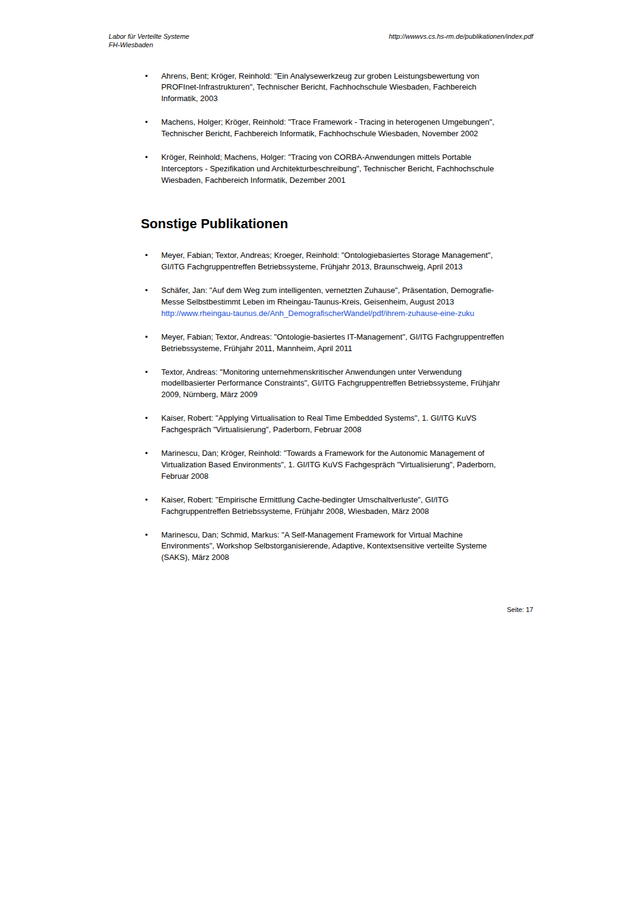Labor für Verteilte Systeme
FH-Wiesbaden
http://wwwvs.cs.hs-rm.de/publikationen/index.pdf
Ahrens, Bent; Kröger, Reinhold: "Ein Analysewerkzeug zur groben Leistungsbewertung von PROFInet-Infrastrukturen", Technischer Bericht, Fachhochschule Wiesbaden, Fachbereich Informatik, 2003
Machens, Holger; Kröger, Reinhold: "Trace Framework - Tracing in heterogenen Umgebungen", Technischer Bericht, Fachbereich Informatik, Fachhochschule Wiesbaden, November 2002
Kröger, Reinhold; Machens, Holger: "Tracing von CORBA-Anwendungen mittels Portable Interceptors - Spezifikation und Architekturbeschreibung", Technischer Bericht, Fachhochschule Wiesbaden, Fachbereich Informatik, Dezember 2001
Sonstige Publikationen
Meyer, Fabian; Textor, Andreas; Kroeger, Reinhold: "Ontologiebasiertes Storage Management", GI/ITG Fachgruppentreffen Betriebssysteme, Frühjahr 2013, Braunschweig, April 2013
Schäfer, Jan: "Auf dem Weg zum intelligenten, vernetzten Zuhause", Präsentation, Demografie-Messe Selbstbestimmt Leben im Rheingau-Taunus-Kreis, Geisenheim, August 2013
http://www.rheingau-taunus.de/Anh_DemografischerWandel/pdf/ihrem-zuhause-eine-zuku
Meyer, Fabian; Textor, Andreas: "Ontologie-basiertes IT-Management", GI/ITG Fachgruppentreffen Betriebssysteme, Frühjahr 2011, Mannheim, April 2011
Textor, Andreas: "Monitoring unternehmenskritischer Anwendungen unter Verwendung modellbasierter Performance Constraints", GI/ITG Fachgruppentreffen Betriebssysteme, Frühjahr 2009, Nürnberg, März 2009
Kaiser, Robert: "Applying Virtualisation to Real Time Embedded Systems", 1. GI/ITG KuVS Fachgespräch "Virtualisierung", Paderborn, Februar 2008
Marinescu, Dan; Kröger, Reinhold: "Towards a Framework for the Autonomic Management of Virtualization Based Environments", 1. GI/ITG KuVS Fachgespräch "Virtualisierung", Paderborn, Februar 2008
Kaiser, Robert: "Empirische Ermittlung Cache-bedingter Umschaltverluste", GI/ITG Fachgruppentreffen Betriebssysteme, Frühjahr 2008, Wiesbaden, März 2008
Marinescu, Dan; Schmid, Markus: "A Self-Management Framework for Virtual Machine Environments", Workshop Selbstorganisierende, Adaptive, Kontextsensitive verteilte Systeme (SAKS), März 2008
Seite: 17